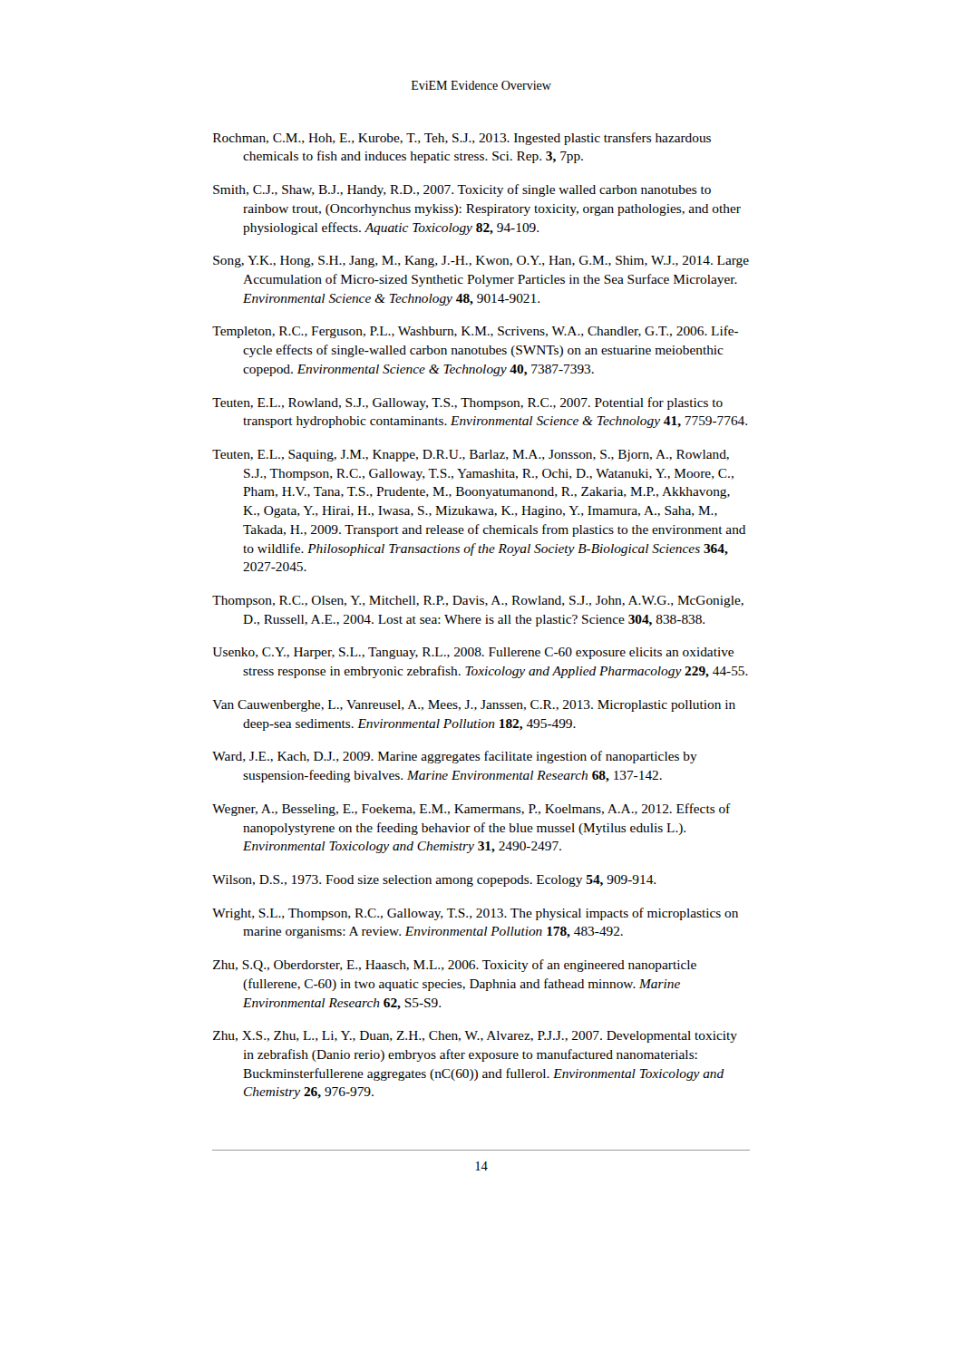EviEM Evidence Overview
Rochman, C.M., Hoh, E., Kurobe, T., Teh, S.J., 2013. Ingested plastic transfers hazardous chemicals to fish and induces hepatic stress. Sci. Rep. 3, 7pp.
Smith, C.J., Shaw, B.J., Handy, R.D., 2007. Toxicity of single walled carbon nanotubes to rainbow trout, (Oncorhynchus mykiss): Respiratory toxicity, organ pathologies, and other physiological effects. Aquatic Toxicology 82, 94-109.
Song, Y.K., Hong, S.H., Jang, M., Kang, J.-H., Kwon, O.Y., Han, G.M., Shim, W.J., 2014. Large Accumulation of Micro-sized Synthetic Polymer Particles in the Sea Surface Microlayer. Environmental Science & Technology 48, 9014-9021.
Templeton, R.C., Ferguson, P.L., Washburn, K.M., Scrivens, W.A., Chandler, G.T., 2006. Life-cycle effects of single-walled carbon nanotubes (SWNTs) on an estuarine meiobenthic copepod. Environmental Science & Technology 40, 7387-7393.
Teuten, E.L., Rowland, S.J., Galloway, T.S., Thompson, R.C., 2007. Potential for plastics to transport hydrophobic contaminants. Environmental Science & Technology 41, 7759-7764.
Teuten, E.L., Saquing, J.M., Knappe, D.R.U., Barlaz, M.A., Jonsson, S., Bjorn, A., Rowland, S.J., Thompson, R.C., Galloway, T.S., Yamashita, R., Ochi, D., Watanuki, Y., Moore, C., Pham, H.V., Tana, T.S., Prudente, M., Boonyatumanond, R., Zakaria, M.P., Akkhavong, K., Ogata, Y., Hirai, H., Iwasa, S., Mizukawa, K., Hagino, Y., Imamura, A., Saha, M., Takada, H., 2009. Transport and release of chemicals from plastics to the environment and to wildlife. Philosophical Transactions of the Royal Society B-Biological Sciences 364, 2027-2045.
Thompson, R.C., Olsen, Y., Mitchell, R.P., Davis, A., Rowland, S.J., John, A.W.G., McGonigle, D., Russell, A.E., 2004. Lost at sea: Where is all the plastic? Science 304, 838-838.
Usenko, C.Y., Harper, S.L., Tanguay, R.L., 2008. Fullerene C-60 exposure elicits an oxidative stress response in embryonic zebrafish. Toxicology and Applied Pharmacology 229, 44-55.
Van Cauwenberghe, L., Vanreusel, A., Mees, J., Janssen, C.R., 2013. Microplastic pollution in deep-sea sediments. Environmental Pollution 182, 495-499.
Ward, J.E., Kach, D.J., 2009. Marine aggregates facilitate ingestion of nanoparticles by suspension-feeding bivalves. Marine Environmental Research 68, 137-142.
Wegner, A., Besseling, E., Foekema, E.M., Kamermans, P., Koelmans, A.A., 2012. Effects of nanopolystyrene on the feeding behavior of the blue mussel (Mytilus edulis L.). Environmental Toxicology and Chemistry 31, 2490-2497.
Wilson, D.S., 1973. Food size selection among copepods. Ecology 54, 909-914.
Wright, S.L., Thompson, R.C., Galloway, T.S., 2013. The physical impacts of microplastics on marine organisms: A review. Environmental Pollution 178, 483-492.
Zhu, S.Q., Oberdorster, E., Haasch, M.L., 2006. Toxicity of an engineered nanoparticle (fullerene, C-60) in two aquatic species, Daphnia and fathead minnow. Marine Environmental Research 62, S5-S9.
Zhu, X.S., Zhu, L., Li, Y., Duan, Z.H., Chen, W., Alvarez, P.J.J., 2007. Developmental toxicity in zebrafish (Danio rerio) embryos after exposure to manufactured nanomaterials: Buckminsterfullerene aggregates (nC(60)) and fullerol. Environmental Toxicology and Chemistry 26, 976-979.
14